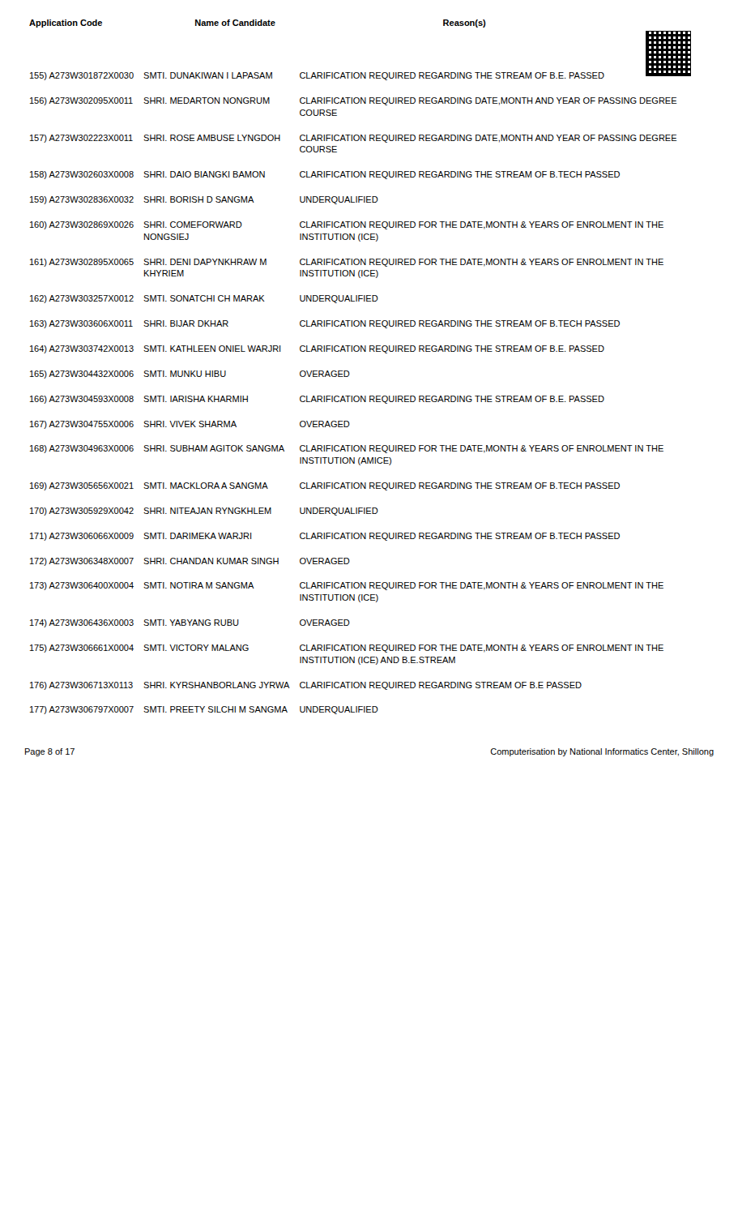| Application Code | Name of Candidate | Reason(s) |
| --- | --- | --- |
| 155) A273W301872X0030 | SMTI. DUNAKIWAN I LAPASAM | CLARIFICATION REQUIRED REGARDING THE STREAM OF B.E. PASSED |
| 156) A273W302095X0011 | SHRI. MEDARTON NONGRUM | CLARIFICATION REQUIRED REGARDING DATE,MONTH AND YEAR OF PASSING DEGREE COURSE |
| 157) A273W302223X0011 | SHRI. ROSE AMBUSE LYNGDOH | CLARIFICATION REQUIRED REGARDING DATE,MONTH AND YEAR OF PASSING DEGREE COURSE |
| 158) A273W302603X0008 | SHRI. DAIO BIANGKI BAMON | CLARIFICATION REQUIRED REGARDING THE STREAM OF B.TECH PASSED |
| 159) A273W302836X0032 | SHRI. BORISH D SANGMA | UNDERQUALIFIED |
| 160) A273W302869X0026 | SHRI. COMEFORWARD NONGSIEJ | CLARIFICATION REQUIRED FOR THE DATE,MONTH & YEARS OF ENROLMENT IN THE INSTITUTION (ICE) |
| 161) A273W302895X0065 | SHRI. DENI DAPYNKHRAW M KHYRIEM | CLARIFICATION REQUIRED FOR THE DATE,MONTH & YEARS OF ENROLMENT IN THE INSTITUTION (ICE) |
| 162) A273W303257X0012 | SMTI. SONATCHI CH MARAK | UNDERQUALIFIED |
| 163) A273W303606X0011 | SHRI. BIJAR DKHAR | CLARIFICATION REQUIRED REGARDING THE STREAM OF B.TECH PASSED |
| 164) A273W303742X0013 | SMTI. KATHLEEN ONIEL WARJRI | CLARIFICATION REQUIRED REGARDING THE STREAM OF B.E. PASSED |
| 165) A273W304432X0006 | SMTI. MUNKU HIBU | OVERAGED |
| 166) A273W304593X0008 | SMTI. IARISHA KHARMIH | CLARIFICATION REQUIRED REGARDING THE STREAM OF B.E. PASSED |
| 167) A273W304755X0006 | SHRI. VIVEK SHARMA | OVERAGED |
| 168) A273W304963X0006 | SHRI. SUBHAM AGITOK SANGMA | CLARIFICATION REQUIRED FOR THE DATE,MONTH & YEARS OF ENROLMENT IN THE INSTITUTION (AMICE) |
| 169) A273W305656X0021 | SMTI. MACKLORA A SANGMA | CLARIFICATION REQUIRED REGARDING THE STREAM OF B.TECH PASSED |
| 170) A273W305929X0042 | SHRI. NITEAJAN RYNGKHLEM | UNDERQUALIFIED |
| 171) A273W306066X0009 | SMTI. DARIMEKA WARJRI | CLARIFICATION REQUIRED REGARDING THE STREAM OF B.TECH PASSED |
| 172) A273W306348X0007 | SHRI. CHANDAN KUMAR SINGH | OVERAGED |
| 173) A273W306400X0004 | SMTI. NOTIRA M SANGMA | CLARIFICATION REQUIRED FOR THE DATE,MONTH & YEARS OF ENROLMENT IN THE INSTITUTION (ICE) |
| 174) A273W306436X0003 | SMTI. YABYANG RUBU | OVERAGED |
| 175) A273W306661X0004 | SMTI. VICTORY MALANG | CLARIFICATION REQUIRED FOR THE DATE,MONTH & YEARS OF ENROLMENT IN THE INSTITUTION (ICE) AND B.E.STREAM |
| 176) A273W306713X0113 | SHRI. KYRSHANBORLANG JYRWA | CLARIFICATION REQUIRED REGARDING STREAM OF B.E PASSED |
| 177) A273W306797X0007 | SMTI. PREETY SILCHI M SANGMA | UNDERQUALIFIED |
Page 8 of 17
Computerisation by National Informatics Center, Shillong